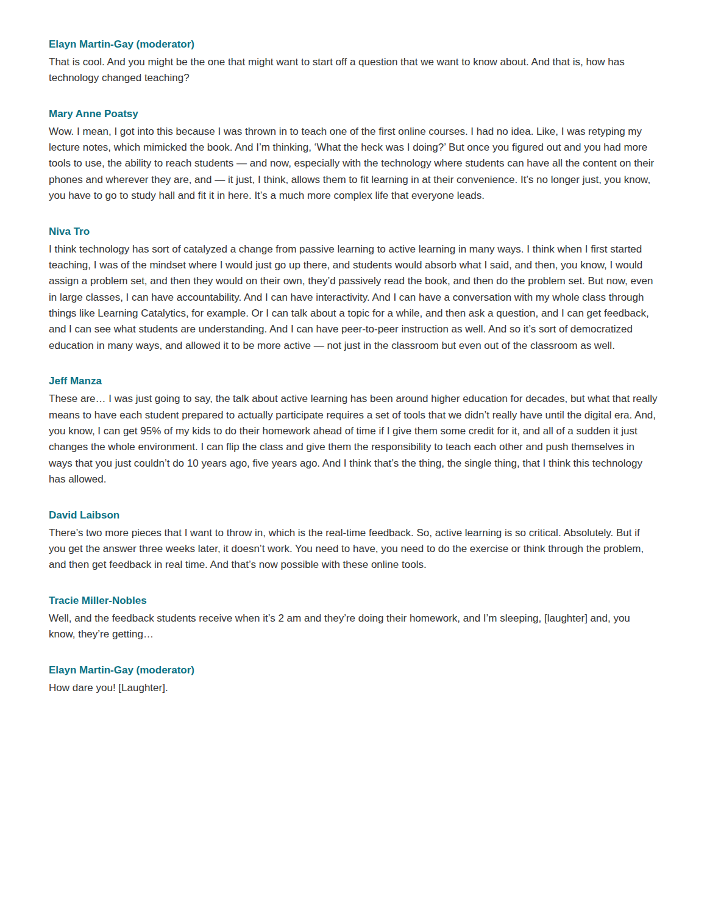Elayn Martin-Gay (moderator)
That is cool. And you might be the one that might want to start off a question that we want to know about. And that is, how has technology changed teaching?
Mary Anne Poatsy
Wow. I mean, I got into this because I was thrown in to teach one of the first online courses. I had no idea. Like, I was retyping my lecture notes, which mimicked the book. And I’m thinking, ‘What the heck was I doing?’ But once you figured out and you had more tools to use, the ability to reach students — and now, especially with the technology where students can have all the content on their phones and wherever they are, and — it just, I think, allows them to fit learning in at their convenience. It’s no longer just, you know, you have to go to study hall and fit it in here. It’s a much more complex life that everyone leads.
Niva Tro
I think technology has sort of catalyzed a change from passive learning to active learning in many ways. I think when I first started teaching, I was of the mindset where I would just go up there, and students would absorb what I said, and then, you know, I would assign a problem set, and then they would on their own, they’d passively read the book, and then do the problem set. But now, even in large classes, I can have accountability. And I can have interactivity. And I can have a conversation with my whole class through things like Learning Catalytics, for example. Or I can talk about a topic for a while, and then ask a question, and I can get feedback, and I can see what students are understanding. And I can have peer-to-peer instruction as well. And so it’s sort of democratized education in many ways, and allowed it to be more active — not just in the classroom but even out of the classroom as well.
Jeff Manza
These are… I was just going to say, the talk about active learning has been around higher education for decades, but what that really means to have each student prepared to actually participate requires a set of tools that we didn’t really have until the digital era. And, you know, I can get 95% of my kids to do their homework ahead of time if I give them some credit for it, and all of a sudden it just changes the whole environment. I can flip the class and give them the responsibility to teach each other and push themselves in ways that you just couldn’t do 10 years ago, five years ago. And I think that’s the thing, the single thing, that I think this technology has allowed.
David Laibson
There’s two more pieces that I want to throw in, which is the real-time feedback. So, active learning is so critical. Absolutely. But if you get the answer three weeks later, it doesn’t work. You need to have, you need to do the exercise or think through the problem, and then get feedback in real time. And that’s now possible with these online tools.
Tracie Miller-Nobles
Well, and the feedback students receive when it’s 2 am and they’re doing their homework, and I’m sleeping, [laughter] and, you know, they’re getting…
Elayn Martin-Gay (moderator)
How dare you! [Laughter].